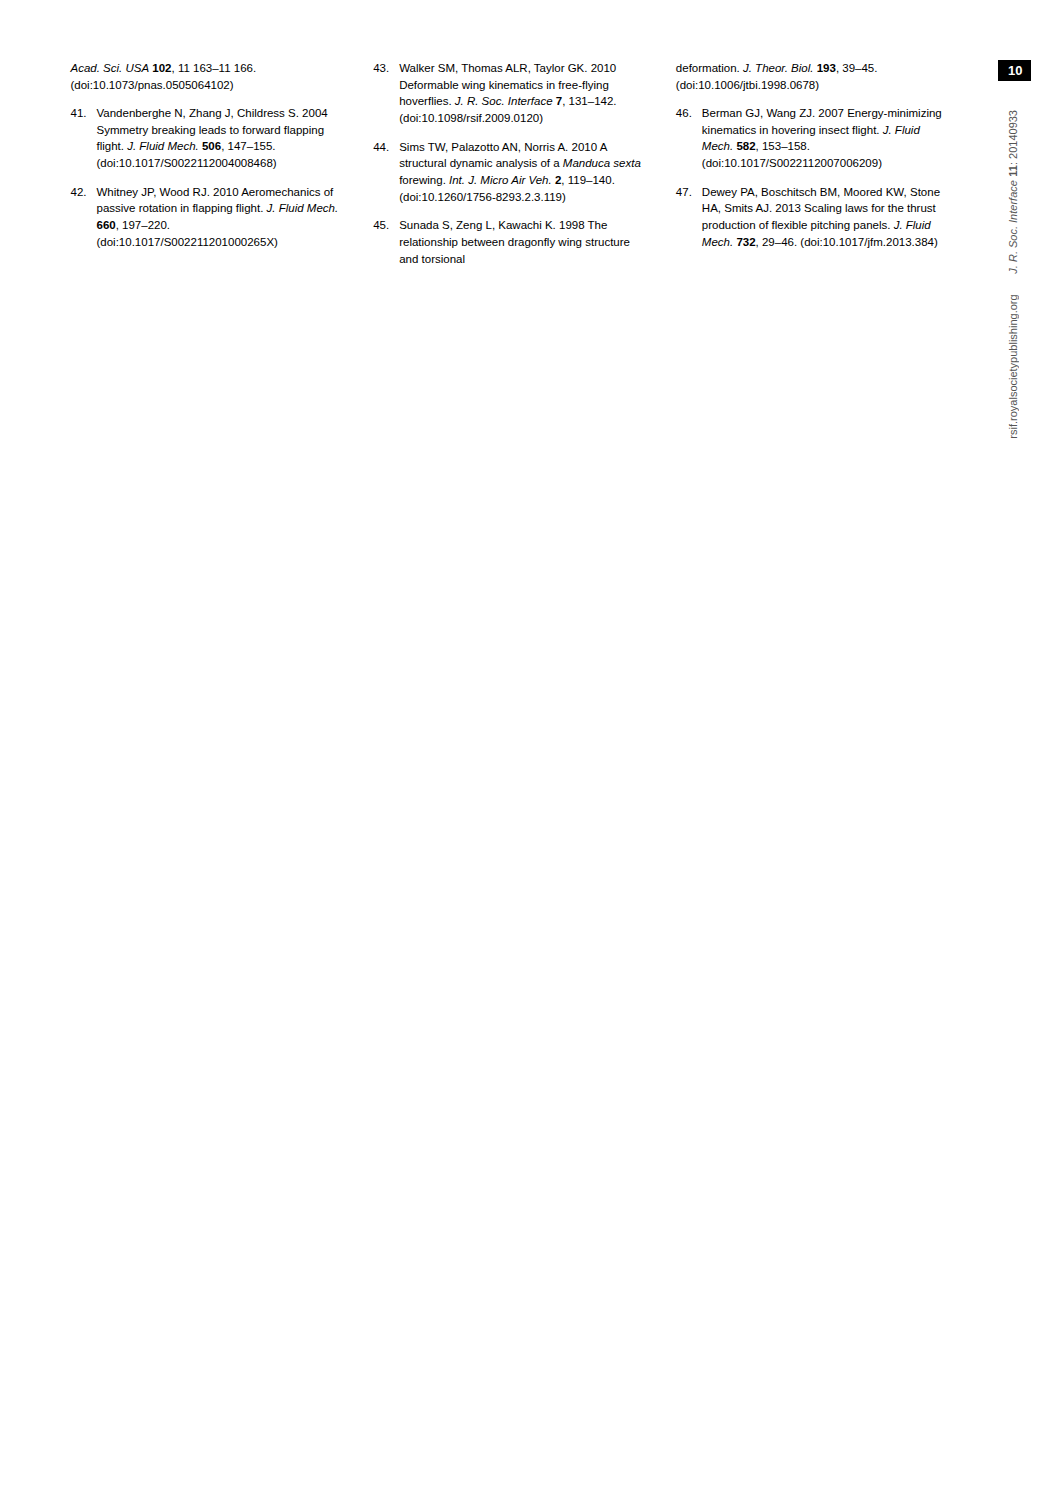10
rsif.royalsocietypublishing.org J. R. Soc. Interface 11: 20140933
Acad. Sci. USA 102, 11 163–11 166. (doi:10.1073/pnas.0505064102)
41. Vandenberghe N, Zhang J, Childress S. 2004 Symmetry breaking leads to forward flapping flight. J. Fluid Mech. 506, 147–155. (doi:10.1017/S0022112004008468)
42. Whitney JP, Wood RJ. 2010 Aeromechanics of passive rotation in flapping flight. J. Fluid Mech. 660, 197–220. (doi:10.1017/S002211201000265X)
43. Walker SM, Thomas ALR, Taylor GK. 2010 Deformable wing kinematics in free-flying hoverflies. J. R. Soc. Interface 7, 131–142. (doi:10.1098/rsif.2009.0120)
44. Sims TW, Palazotto AN, Norris A. 2010 A structural dynamic analysis of a Manduca sexta forewing. Int. J. Micro Air Veh. 2, 119–140. (doi:10.1260/1756-8293.2.3.119)
45. Sunada S, Zeng L, Kawachi K. 1998 The relationship between dragonfly wing structure and torsional
deformation. J. Theor. Biol. 193, 39–45. (doi:10.1006/jtbi.1998.0678)
46. Berman GJ, Wang ZJ. 2007 Energy-minimizing kinematics in hovering insect flight. J. Fluid Mech. 582, 153–158. (doi:10.1017/S0022112007006209)
47. Dewey PA, Boschitsch BM, Moored KW, Stone HA, Smits AJ. 2013 Scaling laws for the thrust production of flexible pitching panels. J. Fluid Mech. 732, 29–46. (doi:10.1017/jfm.2013.384)